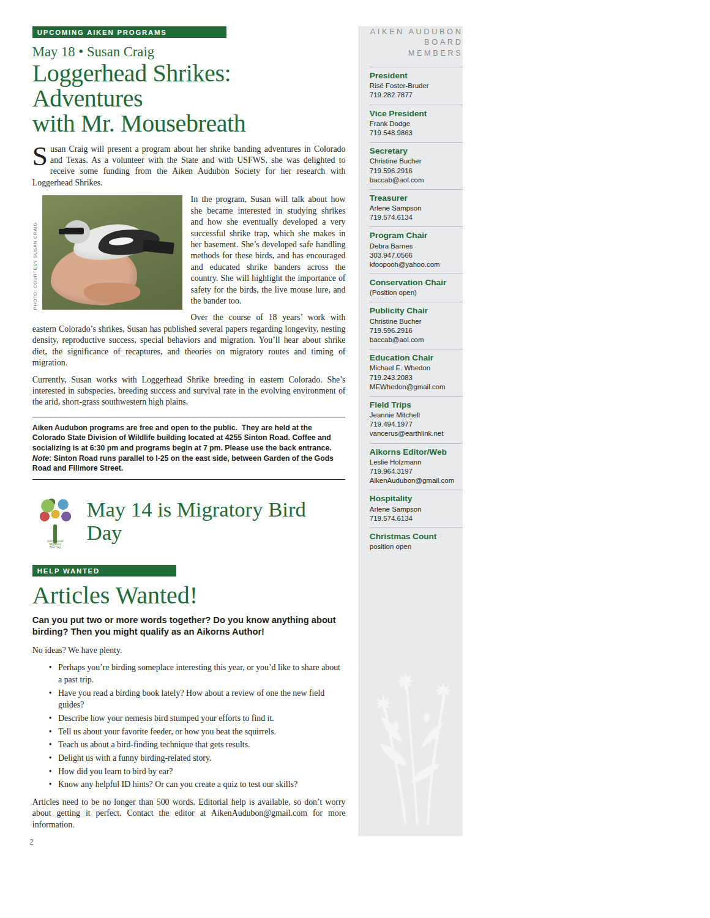Upcoming Aiken Programs
May 18 • Susan Craig
Loggerhead Shrikes: Adventures
with Mr. Mousebreath
Susan Craig will present a program about her shrike banding adventures in Colorado and Texas. As a volunteer with the State and with USFWS, she was delighted to receive some funding from the Aiken Audubon Society for her research with Loggerhead Shrikes.
Photo: courtesy Susan Craig
In the program, Susan will talk about how she became interested in studying shrikes and how she eventually developed a very successful shrike trap, which she makes in her basement. She’s developed safe handling methods for these birds, and has encouraged and educated shrike banders across the country. She will highlight the importance of safety for the birds, the live mouse lure, and the bander too.
Over the course of 18 years’ work with eastern Colorado’s shrikes, Susan has published several papers regarding longevity, nesting density, reproductive success, special behaviors and migration. You’ll hear about shrike diet, the significance of recaptures, and theories on migratory routes and timing of migration.
Currently, Susan works with Loggerhead Shrike breeding in eastern Colorado. She’s interested in subspecies, breeding success and survival rate in the evolving environment of the arid, short-grass southwestern high plains.
Aiken Audubon programs are free and open to the public. They are held at the Colorado State Division of Wildlife building located at 4255 Sinton Road. Coffee and socializing is at 6:30 pm and programs begin at 7 pm. Please use the back entrance. Note: Sinton Road runs parallel to I-25 on the east side, between Garden of the Gods Road and Fillmore Street.
International
Migratory
Bird Day
May 14 is Migratory Bird Day
Help Wanted
Articles Wanted!
Can you put two or more words together? Do you know anything about birding? Then you might qualify as an Aikorns Author!
No ideas? We have plenty.
Perhaps you’re birding someplace interesting this year, or you’d like to share about a past trip.
Have you read a birding book lately? How about a review of one the new field guides?
Describe how your nemesis bird stumped your efforts to find it.
Tell us about your favorite feeder, or how you beat the squirrels.
Teach us about a bird-finding technique that gets results.
Delight us with a funny birding-related story.
How did you learn to bird by ear?
Know any helpful ID hints? Or can you create a quiz to test our skills?
Articles need to be no longer than 500 words. Editorial help is available, so don’t worry about getting it perfect. Contact the editor at AikenAudubon@gmail.com for more information.
Aiken Audubon
Board Members
President
Risë Foster-Bruder
719.282.7877
Vice President
Frank Dodge
719.548.9863
Secretary
Christine Bucher
719.596.2916
baccab@aol.com
Treasurer
Arlene Sampson
719.574.6134
Program Chair
Debra Barnes
303.947.0566
kfoopooh@yahoo.com
Conservation Chair
(Position open)
Publicity Chair
Christine Bucher
719.596.2916
baccab@aol.com
Education Chair
Michael E. Whedon
719.243.2083
MEWhedon@gmail.com
Field Trips
Jeannie Mitchell
719.494.1977
vancerus@earthlink.net
Aikorns Editor/Web
Leslie Holzmann
719.964.3197
AikenAudubon@gmail.com
Hospitality
Arlene Sampson
719.574.6134
Christmas Count
position open
2